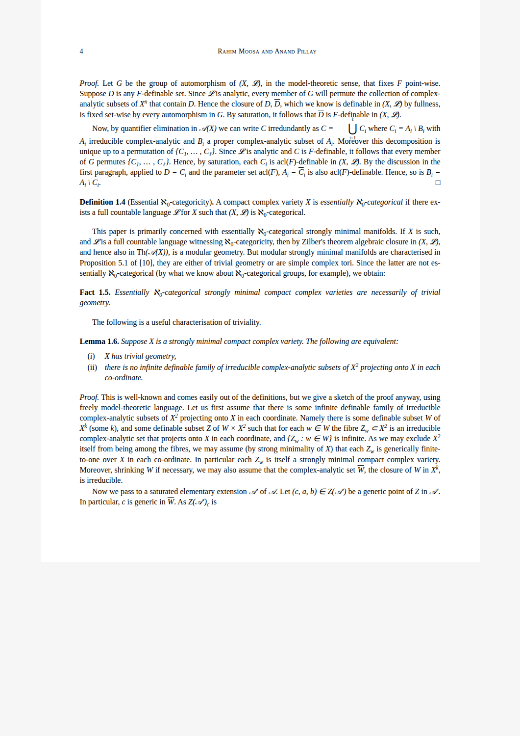4 Rahim Moosa and Anand Pillay
Proof. Let G be the group of automorphism of (X, 𝓛), in the model-theoretic sense, that fixes F point-wise. Suppose D is any F-definable set. Since 𝓛 is analytic, every member of G will permute the collection of complex-analytic subsets of Xn that contain D. Hence the closure of D, D, which we know is definable in (X, 𝓛) by fullness, is fixed set-wise by every automorphism in G. By saturation, it follows that D is F-definable in (X, 𝓛).
Now, by quantifier elimination in 𝒜(X) we can write C irredundantly as C = ℓ⋃i=1 Ci where Ci = Ai \ Bi with Ai irreducible complex-analytic and Bi a proper complex-analytic subset of Ai. Moreover this decomposition is unique up to a permutation of {C1, … , Cℓ}. Since 𝓛 is analytic and C is F-definable, it follows that every member of G permutes {C1, … , Cℓ}. Hence, by saturation, each Ci is acl(F)-definable in (X, 𝓛). By the discussion in the first paragraph, applied to D = Ci and the parameter set acl(F), Ai = Ci is also acl(F)-definable. Hence, so is Bi = Ai \ Ci. □
Definition 1.4 (Essential ℵ0-categoricity). A compact complex variety X is essentially ℵ0-categorical if there exists a full countable language 𝓛 for X such that (X, 𝓛) is ℵ0-categorical.
This paper is primarily concerned with essentially ℵ0-categorical strongly minimal manifolds. If X is such, and 𝓛 is a full countable language witnessing ℵ0-categoricity, then by Zilber's theorem algebraic closure in (X, 𝓛), and hence also in Th(𝒜(X)), is a modular geometry. But modular strongly minimal manifolds are characterised in Proposition 5.1 of [10], they are either of trivial geometry or are simple complex tori. Since the latter are not essentially ℵ0-categorical (by what we know about ℵ0-categorical groups, for example), we obtain:
Fact 1.5. Essentially ℵ0-categorical strongly minimal compact complex varieties are necessarily of trivial geometry.
The following is a useful characterisation of triviality.
Lemma 1.6. Suppose X is a strongly minimal compact complex variety. The following are equivalent:
X has trivial geometry,
there is no infinite definable family of irreducible complex-analytic subsets of X2 projecting onto X in each co-ordinate.
Proof. This is well-known and comes easily out of the definitions, but we give a sketch of the proof anyway, using freely model-theoretic language. Let us first assume that there is some infinite definable family of irreducible complex-analytic subsets of X2 projecting onto X in each coordinate. Namely there is some definable subset W of Xk (some k), and some definable subset Z of W × X2 such that for each w ∈ W the fibre Zw ⊂ X2 is an irreducible complex-analytic set that projects onto X in each coordinate, and {Zw : w ∈ W} is infinite. As we may exclude X2 itself from being among the fibres, we may assume (by strong minimality of X) that each Zw is generically finite-to-one over X in each co-ordinate. In particular each Zw is itself a strongly minimal compact complex variety. Moreover, shrinking W if necessary, we may also assume that the complex-analytic set W, the closure of W in Xk, is irreducible.
Now we pass to a saturated elementary extension 𝒜′ of 𝒜. Let (c, a, b) ∈ Z(𝒜′) be a generic point of Z in 𝒜′. In particular, c is generic in W. As Z(𝒜′)c is